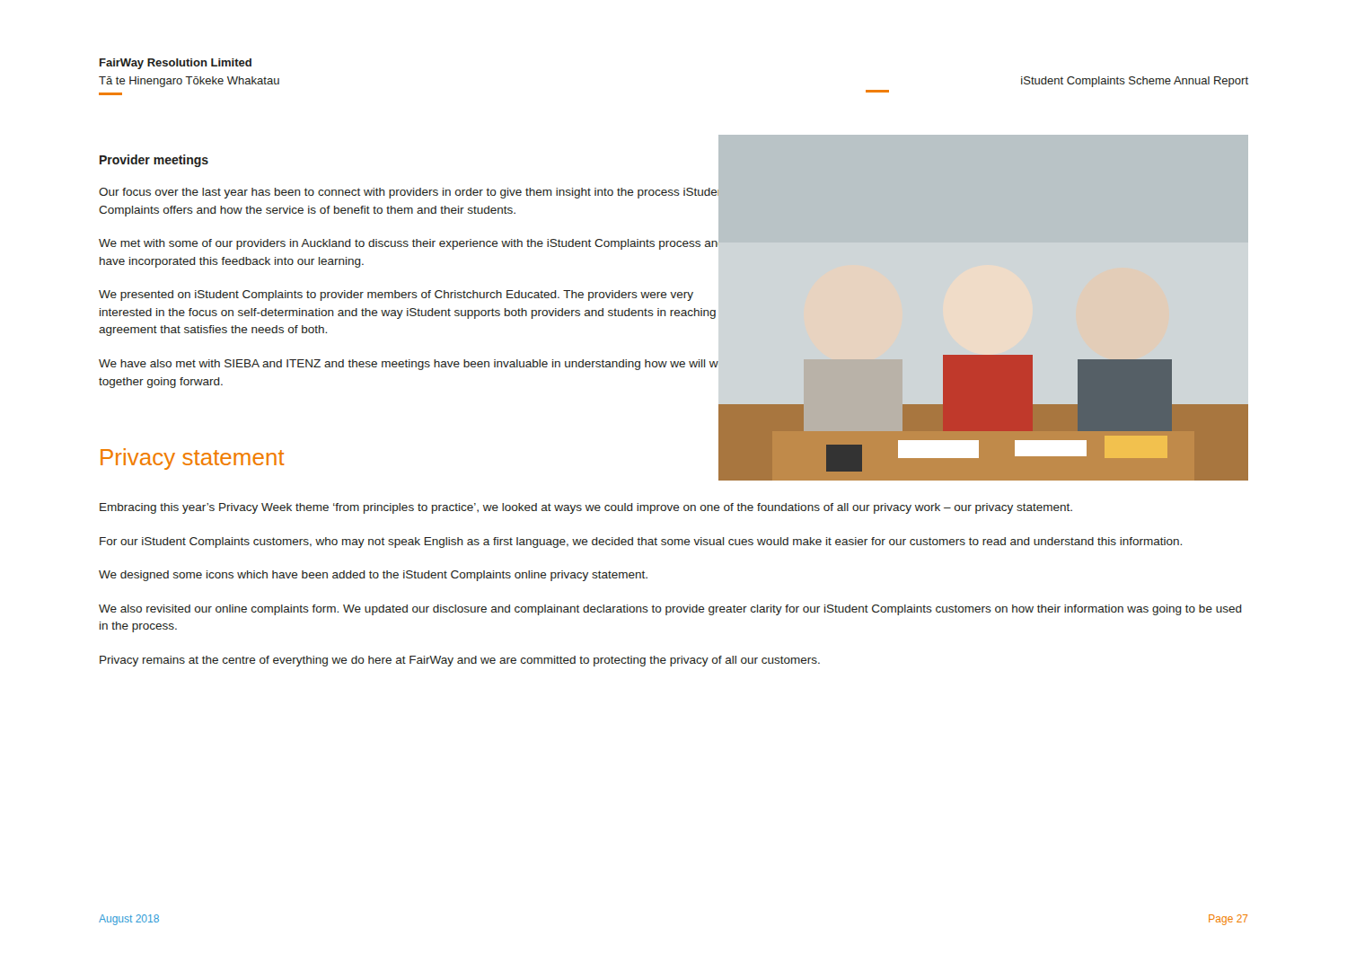FairWay Resolution Limited
Tā te Hinengaro Tōkeke Whakatau
iStudent Complaints Scheme Annual Report
Provider meetings
Our focus over the last year has been to connect with providers in order to give them insight into the process iStudent Complaints offers and how the service is of benefit to them and their students.
We met with some of our providers in Auckland to discuss their experience with the iStudent Complaints process and have incorporated this feedback into our learning.
We presented on iStudent Complaints to provider members of Christchurch Educated. The providers were very interested in the focus on self-determination and the way iStudent supports both providers and students in reaching an agreement that satisfies the needs of both.
We have also met with SIEBA and ITENZ and these meetings have been invaluable in understanding how we will work together going forward.
Privacy statement
Embracing this year’s Privacy Week theme ‘from principles to practice’, we looked at ways we could improve on one of the foundations of all our privacy work – our privacy statement.
For our iStudent Complaints customers, who may not speak English as a first language, we decided that some visual cues would make it easier for our customers to read and understand this information.
We designed some icons which have been added to the iStudent Complaints online privacy statement.
We also revisited our online complaints form. We updated our disclosure and complainant declarations to provide greater clarity for our iStudent Complaints customers on how their information was going to be used in the process.
Privacy remains at the centre of everything we do here at FairWay and we are committed to protecting the privacy of all our customers.
August 2018 Page 27